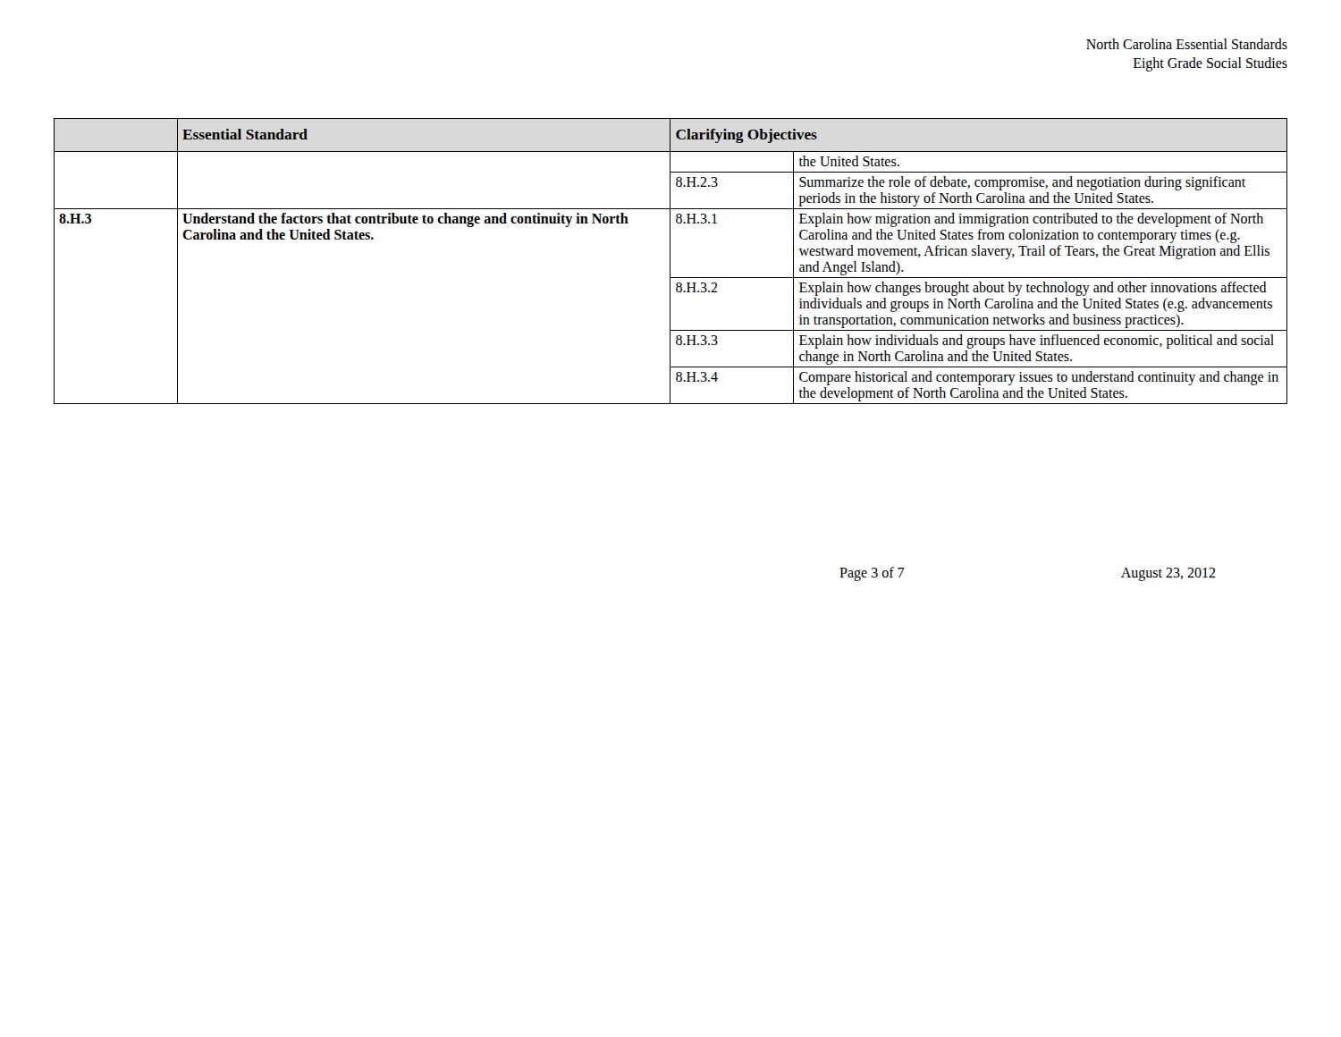North Carolina Essential Standards
Eight Grade Social Studies
| | Essential Standard | Clarifying Objectives |
| --- | --- | --- |
| | | | the United States. |
| | | 8.H.2.3 | Summarize the role of debate, compromise, and negotiation during significant periods in the history of North Carolina and the United States. |
| 8.H.3 | Understand the factors that contribute to change and continuity in North Carolina and the United States. | 8.H.3.1 | Explain how migration and immigration contributed to the development of North Carolina and the United States from colonization to contemporary times (e.g. westward movement, African slavery, Trail of Tears, the Great Migration and Ellis and Angel Island). |
| 8.H.3.2 | Explain how changes brought about by technology and other innovations affected individuals and groups in North Carolina and the United States (e.g. advancements in transportation, communication networks and business practices). |
| 8.H.3.3 | Explain how individuals and groups have influenced economic, political and social change in North Carolina and the United States. |
| 8.H.3.4 | Compare historical and contemporary issues to understand continuity and change in the development of North Carolina and the United States. |
Page 3 of 7
August 23, 2012